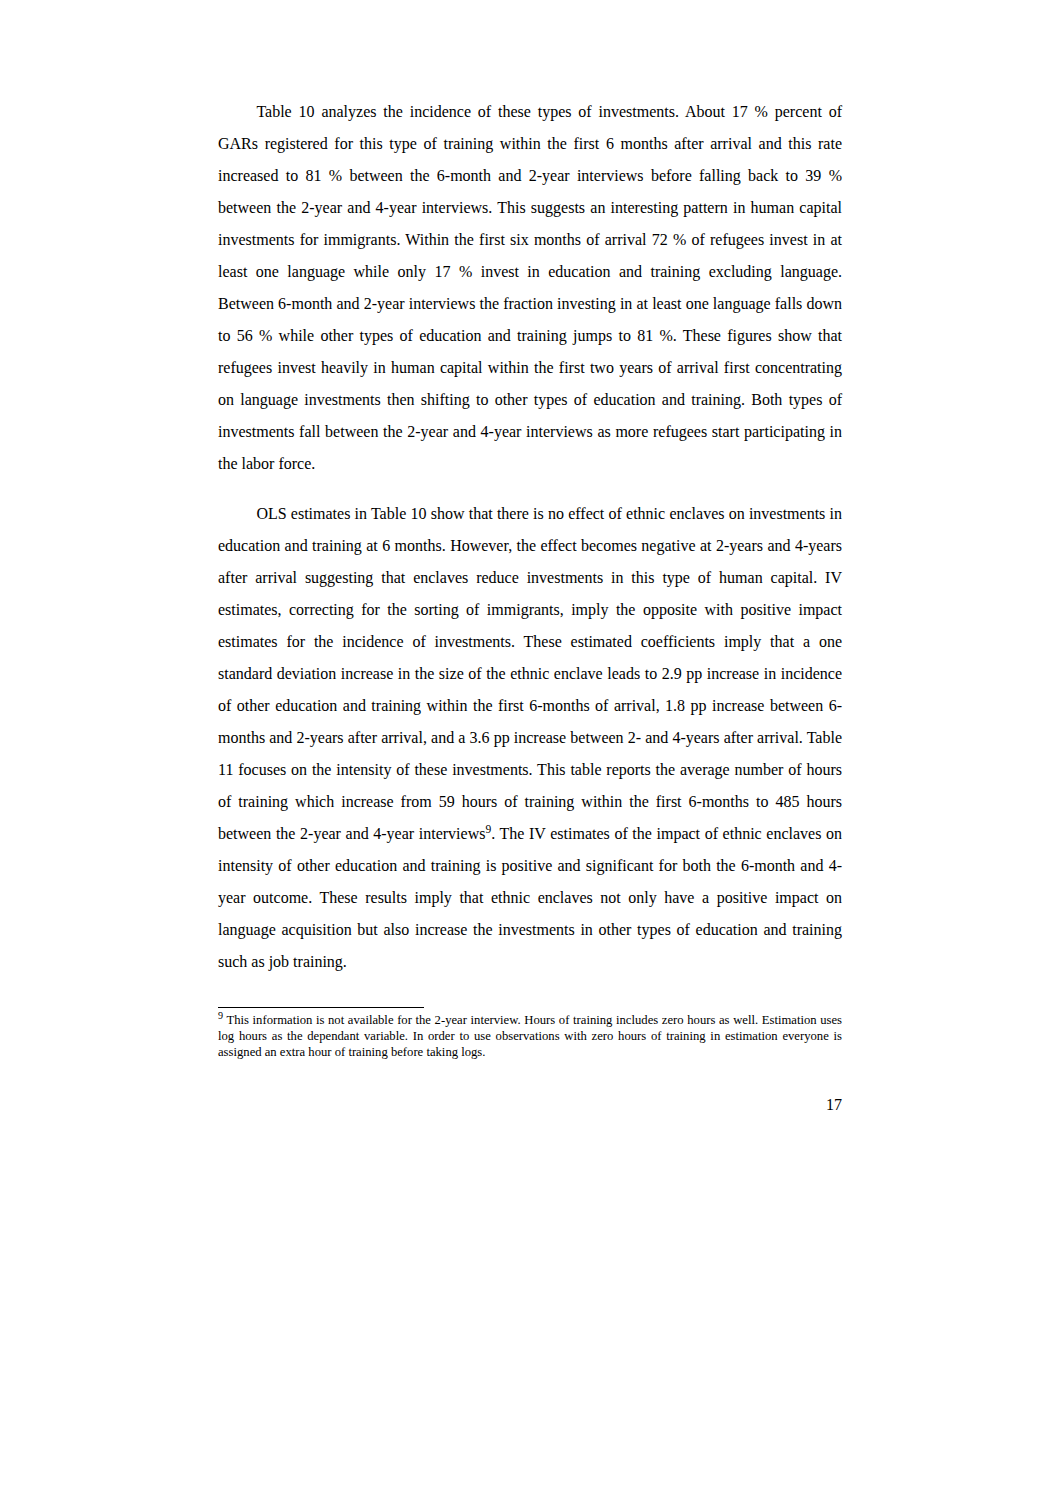Table 10 analyzes the incidence of these types of investments. About 17 % percent of GARs registered for this type of training within the first 6 months after arrival and this rate increased to 81 % between the 6-month and 2-year interviews before falling back to 39 % between the 2-year and 4-year interviews. This suggests an interesting pattern in human capital investments for immigrants. Within the first six months of arrival 72 % of refugees invest in at least one language while only 17 % invest in education and training excluding language. Between 6-month and 2-year interviews the fraction investing in at least one language falls down to 56 % while other types of education and training jumps to 81 %. These figures show that refugees invest heavily in human capital within the first two years of arrival first concentrating on language investments then shifting to other types of education and training. Both types of investments fall between the 2-year and 4-year interviews as more refugees start participating in the labor force.
OLS estimates in Table 10 show that there is no effect of ethnic enclaves on investments in education and training at 6 months. However, the effect becomes negative at 2-years and 4-years after arrival suggesting that enclaves reduce investments in this type of human capital. IV estimates, correcting for the sorting of immigrants, imply the opposite with positive impact estimates for the incidence of investments. These estimated coefficients imply that a one standard deviation increase in the size of the ethnic enclave leads to 2.9 pp increase in incidence of other education and training within the first 6-months of arrival, 1.8 pp increase between 6-months and 2-years after arrival, and a 3.6 pp increase between 2- and 4-years after arrival. Table 11 focuses on the intensity of these investments. This table reports the average number of hours of training which increase from 59 hours of training within the first 6-months to 485 hours between the 2-year and 4-year interviews9. The IV estimates of the impact of ethnic enclaves on intensity of other education and training is positive and significant for both the 6-month and 4-year outcome. These results imply that ethnic enclaves not only have a positive impact on language acquisition but also increase the investments in other types of education and training such as job training.
9 This information is not available for the 2-year interview. Hours of training includes zero hours as well. Estimation uses log hours as the dependant variable. In order to use observations with zero hours of training in estimation everyone is assigned an extra hour of training before taking logs.
17